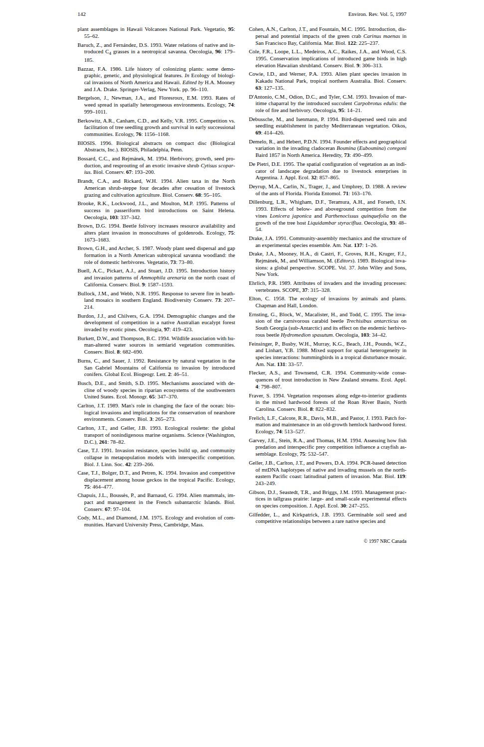142 Environ. Rev. Vol. 5, 1997
plant assemblages in Hawaii Volcanoes National Park. Vegetatio, 95: 55–62.
Baruch, Z., and Fernández, D.S. 1993. Water relations of native and introduced C4 grasses in a neotropical savanna. Oecologia, 96: 179–185.
Bazzaz, F.A. 1986. Life history of colonizing plants: some demographic, genetic, and physiological features. In Ecology of biological invasions of North America and Hawaii. Edited by H.A. Mooney and J.A. Drake. Springer-Verlag, New York. pp. 96–110.
Bergelson, J., Newman, J.A., and Floresroux, E.M. 1993. Rates of weed spread in spatially heterogeneous environments. Ecology, 74: 999–1011.
Berkowitz, A.R., Canham, C.D., and Kelly, V.R. 1995. Competition vs. facilitation of tree seedling growth and survival in early successional communities. Ecology, 76: 1156–1168.
BIOSIS. 1996. Biological abstracts on compact disc (Biological Abstracts, Inc.). BIOSIS, Philadelphia, Penn.
Bossard, C.C., and Rejmánek, M. 1994. Herbivory, growth, seed production, and resprouting of an exotic invasive shrub Cytisus scoparius. Biol. Conserv. 67: 193–200.
Brandt, C.A., and Rickard, W.H. 1994. Alien taxa in the North American shrub-steppe four decades after cessation of livestock grazing and cultivation agriculture. Biol. Conserv. 68: 95–105.
Brooke, R.K., Lockwood, J.L., and Moulton, M.P. 1995. Patterns of success in passeriform bird introductions on Saint Helena. Oecologia, 103: 337–342.
Brown, D.G. 1994. Beetle folivory increases resource availability and alters plant invasion in monocultures of goldenrods. Ecology, 75: 1673–1683.
Brown, G.H., and Archer, S. 1987. Woody plant seed dispersal and gap formation in a North American subtropical savanna woodland: the role of domestic herbivores. Vegetatio, 73: 73–80.
Buell, A.C., Pickart, A.J., and Stuart, J.D. 1995. Introduction history and invasion patterns of Ammophila arenaria on the north coast of California. Conserv. Biol. 9: 1587–1593.
Bullock, J.M., and Webb, N.R. 1995. Response to severe fire in heathland mosaics in southern England. Biodiversity Conserv. 73: 207–214.
Burdon, J.J., and Chilvers, G.A. 1994. Demographic changes and the development of competition in a native Australian eucalypt forest invaded by exotic pines. Oecologia, 97: 419–423.
Burkett, D.W., and Thompson, B.C. 1994. Wildlife association with human-altered water sources in semiarid vegetation communities. Conserv. Biol. 8: 682–690.
Burns, C., and Sauer, J. 1992. Resistance by natural vegetation in the San Gabriel Mountains of California to invasion by introduced conifers. Global Ecol. Biogeogr. Lett. 2: 46–51.
Busch, D.E., and Smith, S.D. 1995. Mechanisms associated with decline of woody species in riparian ecosystems of the southwestern United States. Ecol. Monogr. 65: 347–370.
Carlton, J.T. 1989. Man's role in changing the face of the ocean: biological invasions and implications for the conservation of nearshore environments. Conserv. Biol. 3: 265–273.
Carlton, J.T., and Geller, J.B. 1993. Ecological roulette: the global transport of nonindigenous marine organisms. Science (Washington, D.C.), 261: 78–82.
Case, T.J. 1991. Invasion resistance, species build up, and community collapse in metapopulation models with interspecific competition. Biol. J. Linn. Soc. 42: 239–266.
Case, T.J., Bolger, D.T., and Petren, K. 1994. Invasion and competitive displacement among house geckos in the tropical Pacific. Ecology, 75: 464–477.
Chapuis, J.L., Boussès, P., and Barnaud, G. 1994. Alien mammals, impact and management in the French subantarctic Islands. Biol. Conserv. 67: 97–104.
Cody, M.L., and Diamond, J.M. 1975. Ecology and evolution of communities. Harvard University Press, Cambridge, Mass.
Cohen, A.N., Carlton, J.T., and Fountain, M.C. 1995. Introduction, dispersal and potential impacts of the green crab Carinus maenas in San Francisco Bay, California. Mar. Biol. 122: 225–237.
Cole, F.R., Loope, L.L., Medeiros, A.C., Raikes, J.A., and Wood, C.S. 1995. Conservation implications of introduced game birds in high elevation Hawaiian shrubland. Conserv. Biol. 9: 306–313.
Cowie, I.D., and Werner, P.A. 1993. Alien plant species invasion in Kakadu National Park, tropical northern Australia. Biol. Conserv. 63: 127–135.
D'Antonio, C.M., Odion, D.C., and Tyler, C.M. 1993. Invasion of maritime chaparral by the introduced succulent Carpobrotus edulis: the role of fire and herbivory. Oecologia, 95: 14–21.
Debussche, M., and Isenmann, P. 1994. Bird-dispersed seed rain and seedling establishment in patchy Mediterranean vegetation. Oikos, 69: 414–426.
Demelo, R., and Hebert, P.D.N. 1994. Founder effects and geographical variation in the invading cladoceran Bosmina (Eubosmina) coregoni Baird 1857 in North America. Heredity, 73: 490–499.
De Pietri, D.E. 1995. The spatial configuration of vegetation as an indicator of landscape degradation due to livestock enterprises in Argentina. J. Appl. Ecol. 32: 857–865.
Deyrup, M.A., Carlin, N., Trager, J., and Umphrey, D. 1988. A review of the ants of Florida. Florida Entomol. 71: 163–176.
Dillenburg, L.R., Whigham, D.F., Teramura, A.H., and Forseth, I.N. 1993. Effects of below- and aboveground competition from the vines Lonicera japonica and Parthenocissus quinquefolia on the growth of the tree host Liquidambar styraciflua. Oecologia, 93: 48–54.
Drake, J.A. 1991. Community-assembly mechanics and the structure of an experimental species ensemble. Am. Nat. 137: 1–26.
Drake, J.A., Mooney, H.A., di Castri, F., Groves, R.H., Kruger, F.J., Rejmánek, M., and Williamson, M. (Editors). 1989. Biological invasions: a global perspective. SCOPE. Vol. 37. John Wiley and Sons, New York.
Ehrlich, P.R. 1989. Attributes of invaders and the invading processes: vertebrates. SCOPE, 37: 315–328.
Elton, C. 1958. The ecology of invasions by animals and plants. Chapman and Hall, London.
Ernsting, G., Block, W., Macalister, H., and Todd, C. 1995. The invasion of the carnivorous carabid beetle Trechisibus antarcticus on South Georgia (sub-Antarctic) and its effect on the endemic herbivorous beetle Hydromedion spasutum. Oecologia, 103: 34–42.
Feinsinger, P., Busby, W.H., Murray, K.G., Beach, J.H., Pounds, W.Z., and Linhart, Y.B. 1988. Mixed support for spatial heterogeneity in species interactions: hummingbirds in a tropical disturbance mosaic. Am. Nat. 131: 33–57.
Flecker, A.S., and Townsend, C.R. 1994. Community-wide consequences of trout introduction in New Zealand streams. Ecol. Appl. 4: 798–807.
Fraver, S. 1994. Vegetation responses along edge-to-interior gradients in the mixed hardwood forests of the Roan River Basin, North Carolina. Conserv. Biol. 8: 822–832.
Frelich, L.F., Calcote, R.R., Davis, M.B., and Pastor, J. 1993. Patch formation and maintenance in an old-growth hemlock hardwood forest. Ecology, 74: 513–527.
Garvey, J.E., Stein, R.A., and Thomas, H.M. 1994. Assessing how fish predation and interspecific prey competition influence a crayfish assemblage. Ecology, 75: 532–547.
Geller, J.B., Carlton, J.T., and Powers, D.A. 1994. PCR-based detection of mtDNA haplotypes of native and invading mussels on the northeastern Pacific coast: latitudinal pattern of invasion. Mar. Biol. 119: 243–249.
Gibson, D.J., Seastedt, T.R., and Briggs, J.M. 1993. Management practices in tallgrass prairie: large- and small-scale experimental effects on species composition. J. Appl. Ecol. 30: 247–255.
Gilfedder, L., and Kirkpatrick, J.B. 1993. Germinable soil seed and competitive relationships between a rare native species and
© 1997 NRC Canada